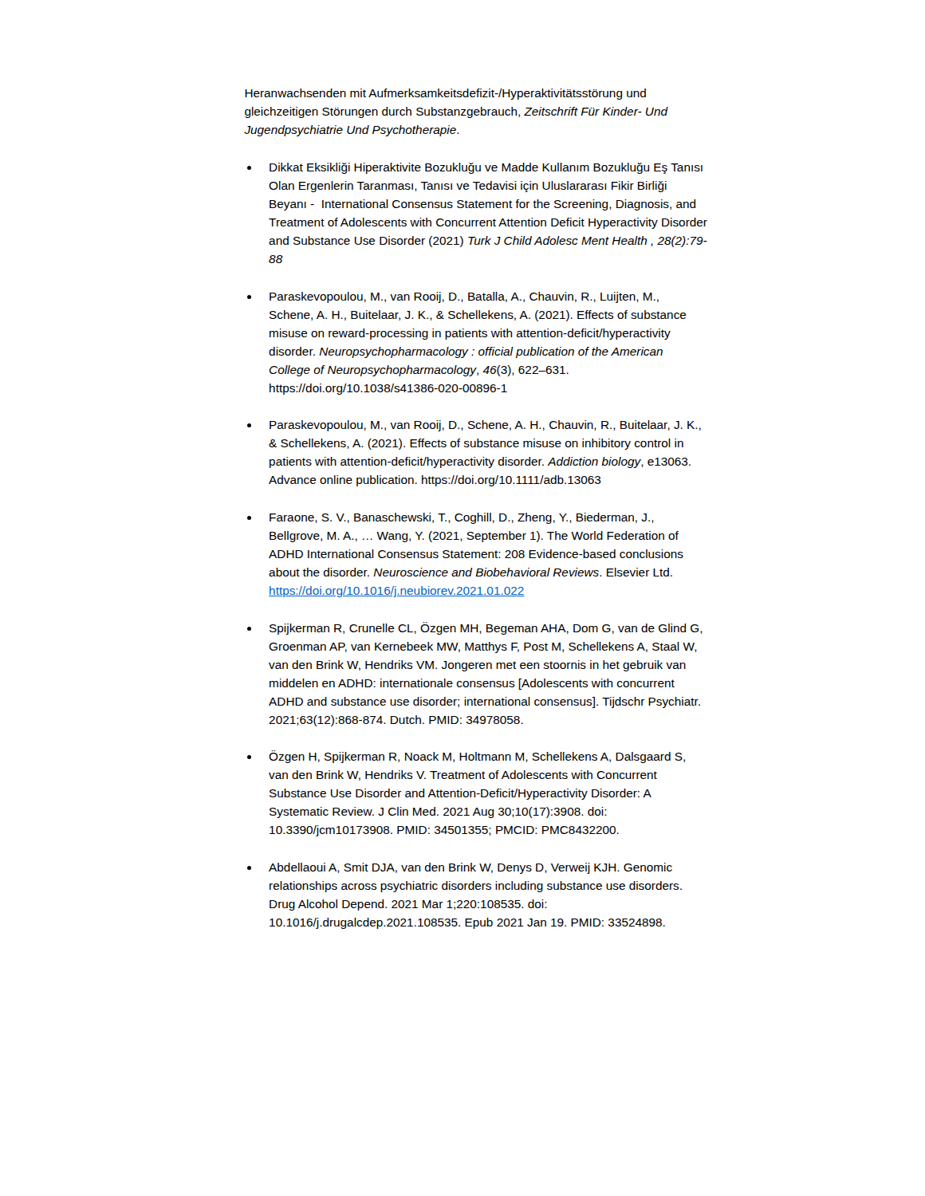Heranwachsenden mit Aufmerksamkeitsdefizit-/Hyperaktivitätsstörung und gleichzeitigen Störungen durch Substanzgebrauch, Zeitschrift Für Kinder- Und Jugendpsychiatrie Und Psychotherapie.
Dikkat Eksikliği Hiperaktivite Bozukluğu ve Madde Kullanım Bozukluğu Eş Tanısı Olan Ergenlerin Taranması, Tanısı ve Tedavisi için Uluslararası Fikir Birliği Beyanı - International Consensus Statement for the Screening, Diagnosis, and Treatment of Adolescents with Concurrent Attention Deficit Hyperactivity Disorder and Substance Use Disorder (2021) Turk J Child Adolesc Ment Health , 28(2):79-88
Paraskevopoulou, M., van Rooij, D., Batalla, A., Chauvin, R., Luijten, M., Schene, A. H., Buitelaar, J. K., & Schellekens, A. (2021). Effects of substance misuse on reward-processing in patients with attention-deficit/hyperactivity disorder. Neuropsychopharmacology : official publication of the American College of Neuropsychopharmacology, 46(3), 622–631. https://doi.org/10.1038/s41386-020-00896-1
Paraskevopoulou, M., van Rooij, D., Schene, A. H., Chauvin, R., Buitelaar, J. K., & Schellekens, A. (2021). Effects of substance misuse on inhibitory control in patients with attention-deficit/hyperactivity disorder. Addiction biology, e13063. Advance online publication. https://doi.org/10.1111/adb.13063
Faraone, S. V., Banaschewski, T., Coghill, D., Zheng, Y., Biederman, J., Bellgrove, M. A., … Wang, Y. (2021, September 1). The World Federation of ADHD International Consensus Statement: 208 Evidence-based conclusions about the disorder. Neuroscience and Biobehavioral Reviews. Elsevier Ltd. https://doi.org/10.1016/j.neubiorev.2021.01.022
Spijkerman R, Crunelle CL, Özgen MH, Begeman AHA, Dom G, van de Glind G, Groenman AP, van Kernebeek MW, Matthys F, Post M, Schellekens A, Staal W, van den Brink W, Hendriks VM. Jongeren met een stoornis in het gebruik van middelen en ADHD: internationale consensus [Adolescents with concurrent ADHD and substance use disorder; international consensus]. Tijdschr Psychiatr. 2021;63(12):868-874. Dutch. PMID: 34978058.
Özgen H, Spijkerman R, Noack M, Holtmann M, Schellekens A, Dalsgaard S, van den Brink W, Hendriks V. Treatment of Adolescents with Concurrent Substance Use Disorder and Attention-Deficit/Hyperactivity Disorder: A Systematic Review. J Clin Med. 2021 Aug 30;10(17):3908. doi: 10.3390/jcm10173908. PMID: 34501355; PMCID: PMC8432200.
Abdellaoui A, Smit DJA, van den Brink W, Denys D, Verweij KJH. Genomic relationships across psychiatric disorders including substance use disorders. Drug Alcohol Depend. 2021 Mar 1;220:108535. doi: 10.1016/j.drugalcdep.2021.108535. Epub 2021 Jan 19. PMID: 33524898.